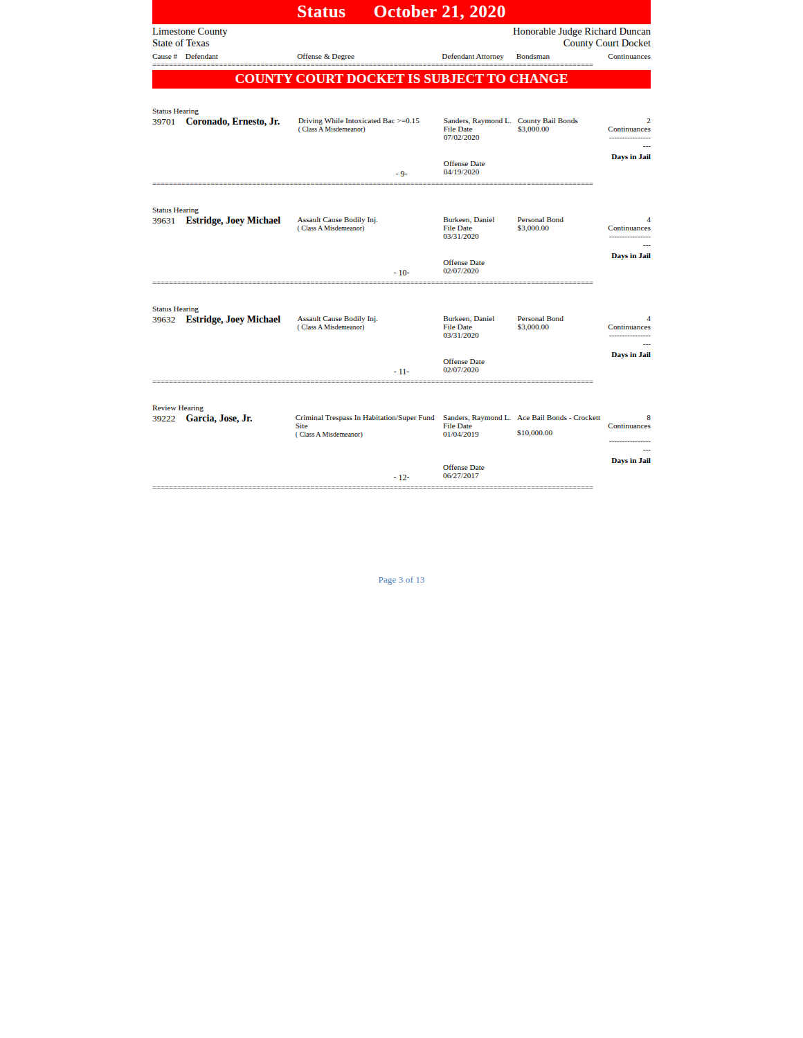Status October 21, 2020
Limestone County
State of Texas
Honorable Judge Richard Duncan
County Court Docket
| Cause # | Defendant | Offense & Degree | Defendant Attorney | Bondsman | Continuances |
==========================================================================================================
COUNTY COURT DOCKET IS SUBJECT TO CHANGE
Status Hearing
| 39701 | Coronado, Ernesto, Jr. | Driving While Intoxicated Bac >=0.15 ( Class A Misdemeanor) | Sanders, Raymond L. File Date 07/02/2020 | County Bail Bonds $3,000.00 | 2 Continuances ------------------- |
| | Offense Date 04/19/2020 | | Days in Jail |
- 9-
==========================================================================================================
Status Hearing
| 39631 | Estridge, Joey Michael | Assault Cause Bodily Inj. ( Class A Misdemeanor) | Burkeen, Daniel File Date 03/31/2020 | Personal Bond $3,000.00 | 4 Continuances ------------------- |
| | Offense Date 02/07/2020 | | Days in Jail |
- 10-
==========================================================================================================
Status Hearing
| 39632 | Estridge, Joey Michael | Assault Cause Bodily Inj. ( Class A Misdemeanor) | Burkeen, Daniel File Date 03/31/2020 | Personal Bond $3,000.00 | 4 Continuances ------------------- |
| | Offense Date 02/07/2020 | | Days in Jail |
- 11-
==========================================================================================================
Review Hearing
| 39222 | Garcia, Jose, Jr. | Criminal Trespass In Habitation/Super Fund Site ( Class A Misdemeanor) | Sanders, Raymond L. File Date 01/04/2019 | Ace Bail Bonds - Crockett $10,000.00 | 8 Continuances ------------------- |
| | Offense Date 06/27/2017 | | Days in Jail |
- 12-
==========================================================================================================
Page 3 of 13